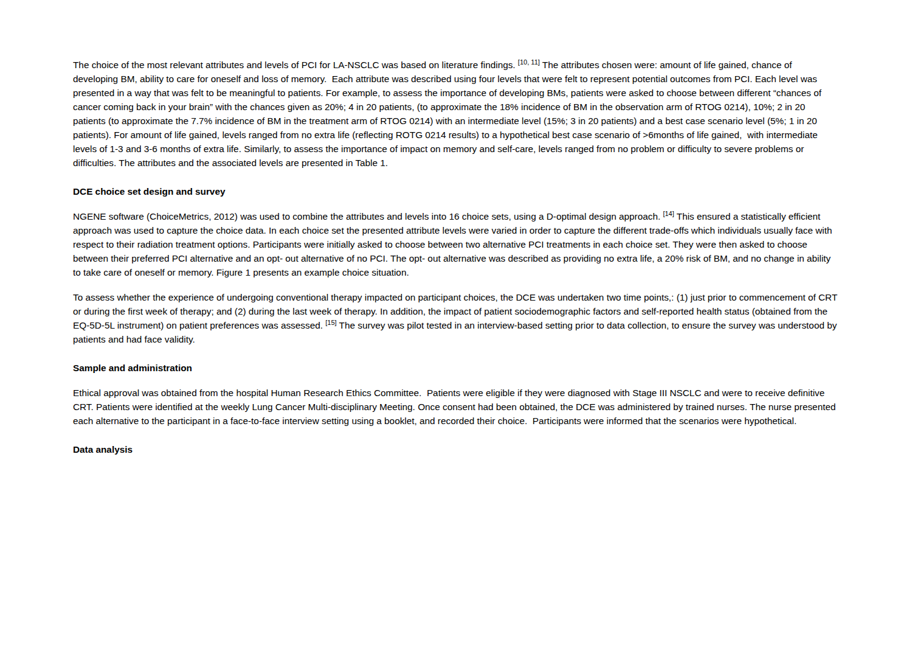The choice of the most relevant attributes and levels of PCI for LA-NSCLC was based on literature findings. [10, 11] The attributes chosen were: amount of life gained, chance of developing BM, ability to care for oneself and loss of memory. Each attribute was described using four levels that were felt to represent potential outcomes from PCI. Each level was presented in a way that was felt to be meaningful to patients. For example, to assess the importance of developing BMs, patients were asked to choose between different “chances of cancer coming back in your brain” with the chances given as 20%; 4 in 20 patients, (to approximate the 18% incidence of BM in the observation arm of RTOG 0214), 10%; 2 in 20 patients (to approximate the 7.7% incidence of BM in the treatment arm of RTOG 0214) with an intermediate level (15%; 3 in 20 patients) and a best case scenario level (5%; 1 in 20 patients). For amount of life gained, levels ranged from no extra life (reflecting ROTG 0214 results) to a hypothetical best case scenario of >6months of life gained, with intermediate levels of 1-3 and 3-6 months of extra life. Similarly, to assess the importance of impact on memory and self-care, levels ranged from no problem or difficulty to severe problems or difficulties. The attributes and the associated levels are presented in Table 1.
DCE choice set design and survey
NGENE software (ChoiceMetrics, 2012) was used to combine the attributes and levels into 16 choice sets, using a D-optimal design approach. [14] This ensured a statistically efficient approach was used to capture the choice data. In each choice set the presented attribute levels were varied in order to capture the different trade-offs which individuals usually face with respect to their radiation treatment options. Participants were initially asked to choose between two alternative PCI treatments in each choice set. They were then asked to choose between their preferred PCI alternative and an opt- out alternative of no PCI. The opt- out alternative was described as providing no extra life, a 20% risk of BM, and no change in ability to take care of oneself or memory. Figure 1 presents an example choice situation.
To assess whether the experience of undergoing conventional therapy impacted on participant choices, the DCE was undertaken two time points,: (1) just prior to commencement of CRT or during the first week of therapy; and (2) during the last week of therapy. In addition, the impact of patient sociodemographic factors and self-reported health status (obtained from the EQ-5D-5L instrument) on patient preferences was assessed. [15] The survey was pilot tested in an interview-based setting prior to data collection, to ensure the survey was understood by patients and had face validity.
Sample and administration
Ethical approval was obtained from the hospital Human Research Ethics Committee. Patients were eligible if they were diagnosed with Stage III NSCLC and were to receive definitive CRT. Patients were identified at the weekly Lung Cancer Multi-disciplinary Meeting. Once consent had been obtained, the DCE was administered by trained nurses. The nurse presented each alternative to the participant in a face-to-face interview setting using a booklet, and recorded their choice. Participants were informed that the scenarios were hypothetical.
Data analysis